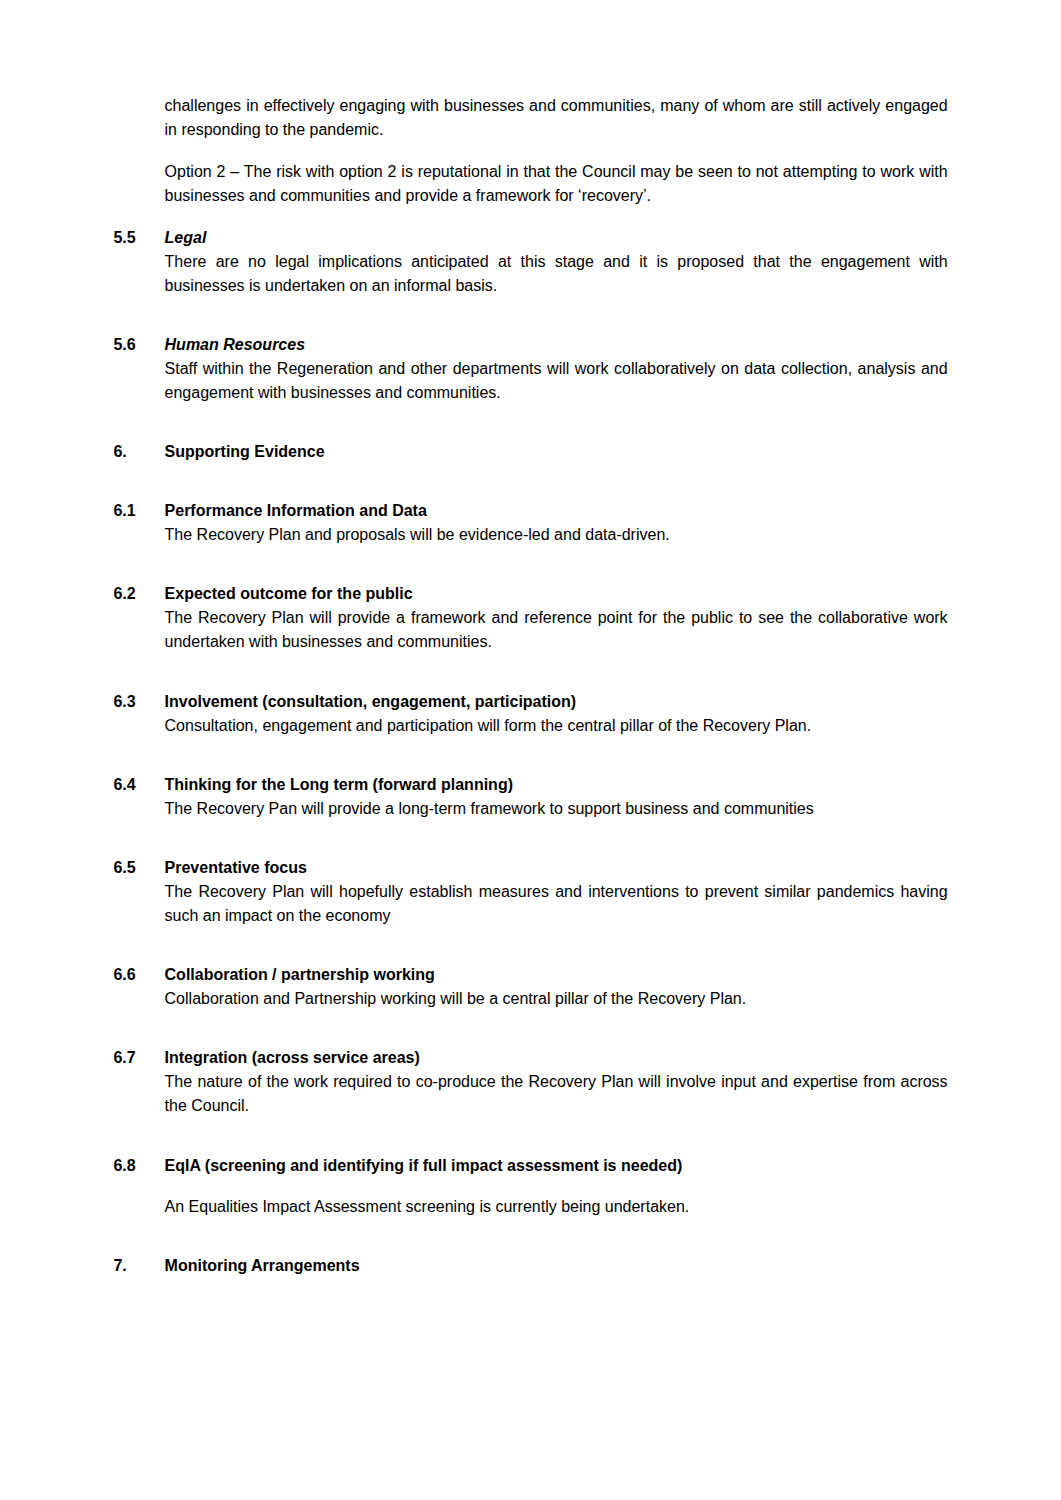challenges in effectively engaging with businesses and communities, many of whom are still actively engaged in responding to the pandemic.
Option 2 – The risk with option 2 is reputational in that the Council may be seen to not attempting to work with businesses and communities and provide a framework for ‘recovery’.
5.5
Legal
There are no legal implications anticipated at this stage and it is proposed that the engagement with businesses is undertaken on an informal basis.
5.6
Human Resources
Staff within the Regeneration and other departments will work collaboratively on data collection, analysis and engagement with businesses and communities.
6.
Supporting Evidence
6.1
Performance Information and Data
The Recovery Plan and proposals will be evidence-led and data-driven.
6.2
Expected outcome for the public
The Recovery Plan will provide a framework and reference point for the public to see the collaborative work undertaken with businesses and communities.
6.3
Involvement (consultation, engagement, participation)
Consultation, engagement and participation will form the central pillar of the Recovery Plan.
6.4
Thinking for the Long term (forward planning)
The Recovery Pan will provide a long-term framework to support business and communities
6.5
Preventative focus
The Recovery Plan will hopefully establish measures and interventions to prevent similar pandemics having such an impact on the economy
6.6
Collaboration / partnership working
Collaboration and Partnership working will be a central pillar of the Recovery Plan.
6.7
Integration (across service areas)
The nature of the work required to co-produce the Recovery Plan will involve input and expertise from across the Council.
6.8
EqIA (screening and identifying if full impact assessment is needed)
An Equalities Impact Assessment screening is currently being undertaken.
7.
Monitoring Arrangements